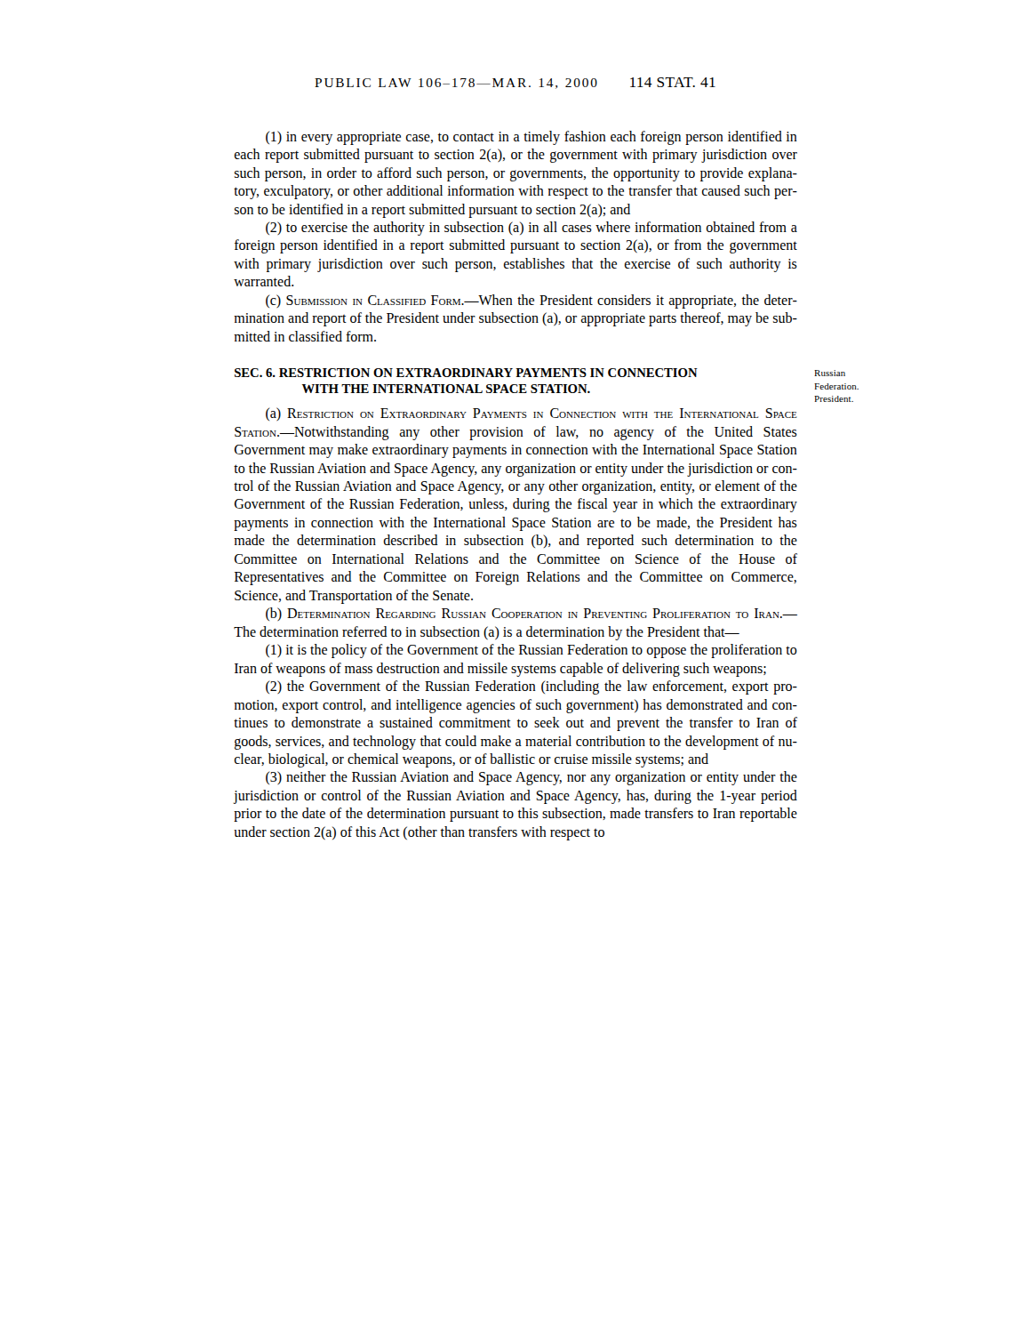PUBLIC LAW 106–178—MAR. 14, 2000 114 STAT. 41
(1) in every appropriate case, to contact in a timely fashion each foreign person identified in each report submitted pursuant to section 2(a), or the government with primary jurisdiction over such person, in order to afford such person, or governments, the opportunity to provide explanatory, exculpatory, or other additional information with respect to the transfer that caused such person to be identified in a report submitted pursuant to section 2(a); and
(2) to exercise the authority in subsection (a) in all cases where information obtained from a foreign person identified in a report submitted pursuant to section 2(a), or from the government with primary jurisdiction over such person, establishes that the exercise of such authority is warranted.
(c) Submission in Classified Form.—When the President considers it appropriate, the determination and report of the President under subsection (a), or appropriate parts thereof, may be submitted in classified form.
SEC. 6. RESTRICTION ON EXTRAORDINARY PAYMENTS IN CONNECTION WITH THE INTERNATIONAL SPACE STATION. Russian Federation. President.
(a) Restriction on Extraordinary Payments in Connection with the International Space Station.—Notwithstanding any other provision of law, no agency of the United States Government may make extraordinary payments in connection with the International Space Station to the Russian Aviation and Space Agency, any organization or entity under the jurisdiction or control of the Russian Aviation and Space Agency, or any other organization, entity, or element of the Government of the Russian Federation, unless, during the fiscal year in which the extraordinary payments in connection with the International Space Station are to be made, the President has made the determination described in subsection (b), and reported such determination to the Committee on International Relations and the Committee on Science of the House of Representatives and the Committee on Foreign Relations and the Committee on Commerce, Science, and Transportation of the Senate.
(b) Determination Regarding Russian Cooperation in Preventing Proliferation to Iran.—The determination referred to in subsection (a) is a determination by the President that—
(1) it is the policy of the Government of the Russian Federation to oppose the proliferation to Iran of weapons of mass destruction and missile systems capable of delivering such weapons;
(2) the Government of the Russian Federation (including the law enforcement, export promotion, export control, and intelligence agencies of such government) has demonstrated and continues to demonstrate a sustained commitment to seek out and prevent the transfer to Iran of goods, services, and technology that could make a material contribution to the development of nuclear, biological, or chemical weapons, or of ballistic or cruise missile systems; and
(3) neither the Russian Aviation and Space Agency, nor any organization or entity under the jurisdiction or control of the Russian Aviation and Space Agency, has, during the 1-year period prior to the date of the determination pursuant to this subsection, made transfers to Iran reportable under section 2(a) of this Act (other than transfers with respect to